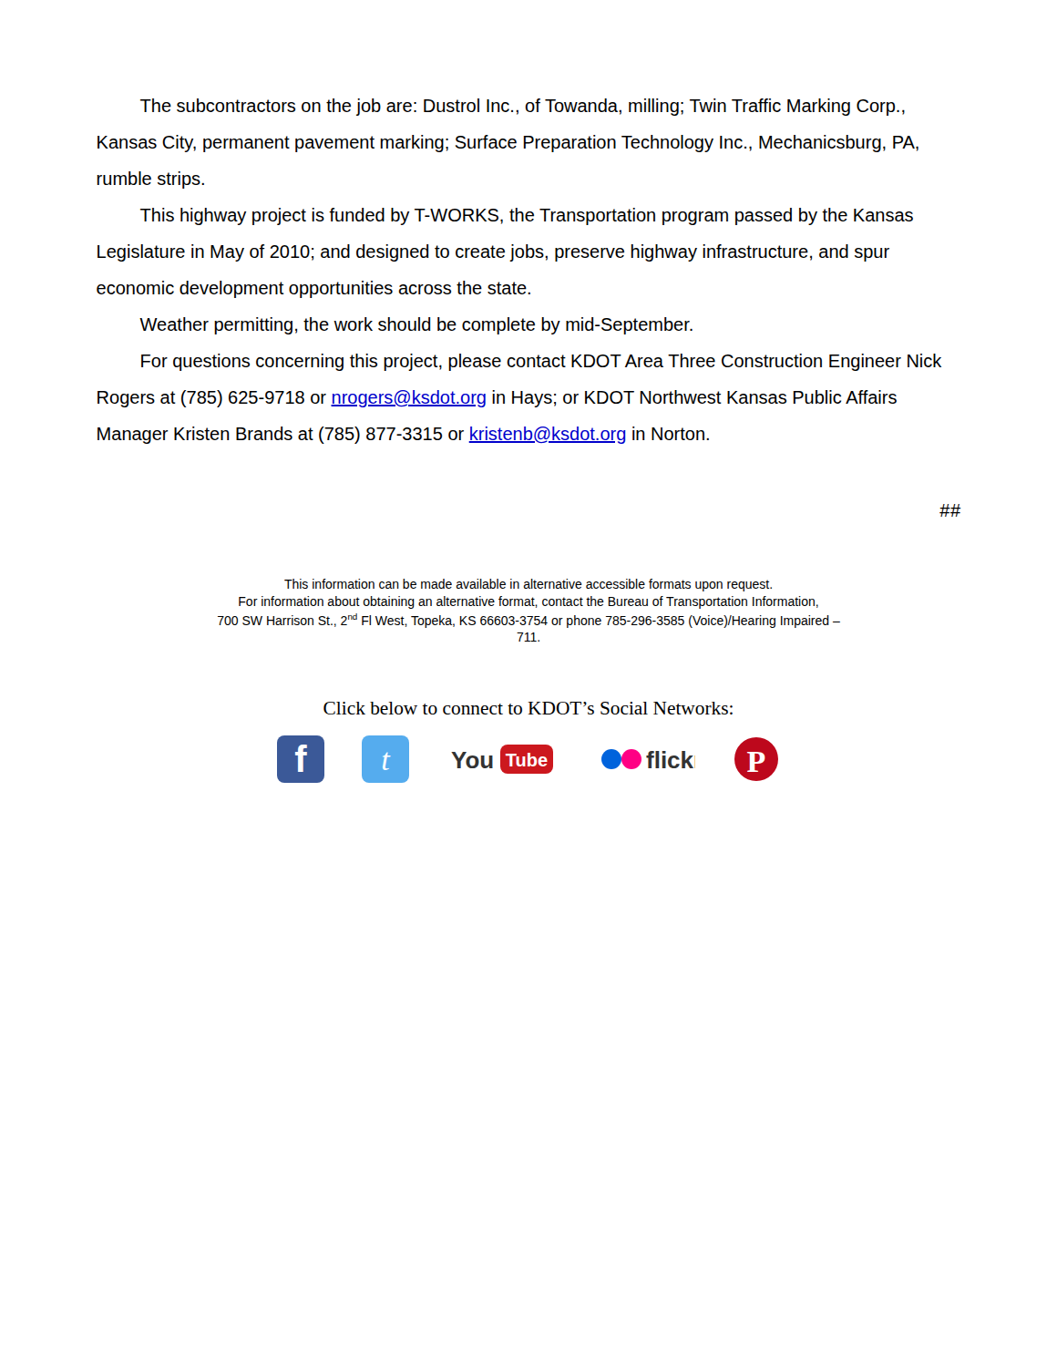The subcontractors on the job are: Dustrol Inc., of Towanda, milling; Twin Traffic Marking Corp., Kansas City, permanent pavement marking; Surface Preparation Technology Inc., Mechanicsburg, PA, rumble strips.
This highway project is funded by T-WORKS, the Transportation program passed by the Kansas Legislature in May of 2010; and designed to create jobs, preserve highway infrastructure, and spur economic development opportunities across the state.
Weather permitting, the work should be complete by mid-September.
For questions concerning this project, please contact KDOT Area Three Construction Engineer Nick Rogers at (785) 625-9718 or nrogers@ksdot.org in Hays; or KDOT Northwest Kansas Public Affairs Manager Kristen Brands at (785) 877-3315 or kristenb@ksdot.org in Norton.
##
This information can be made available in alternative accessible formats upon request.
For information about obtaining an alternative format, contact the Bureau of Transportation Information,
700 SW Harrison St., 2nd Fl West, Topeka, KS 66603-3754 or phone 785-296-3585 (Voice)/Hearing Impaired – 711.
Click below to connect to KDOT’s Social Networks: